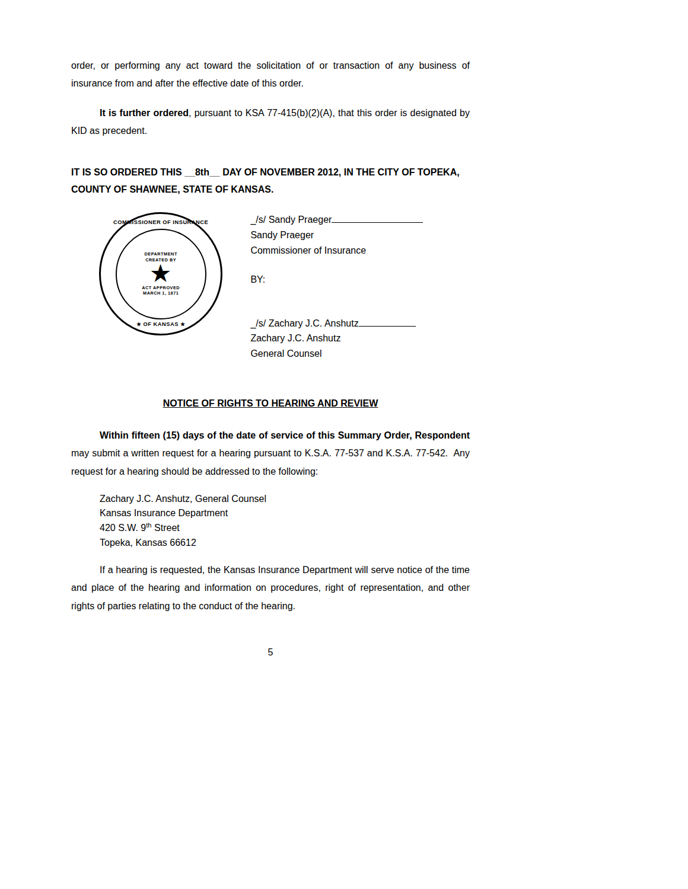order, or performing any act toward the solicitation of or transaction of any business of insurance from and after the effective date of this order.
It is further ordered, pursuant to KSA 77-415(b)(2)(A), that this order is designated by KID as precedent.
IT IS SO ORDERED THIS __8th__ DAY OF NOVEMBER 2012, IN THE CITY OF TOPEKA, COUNTY OF SHAWNEE, STATE OF KANSAS.
| COMMISSIONER OF INSURANCE DEPARTMENT CREATED BY ★ ACT APPROVED MARCH 1, 1871 ★ OF KANSAS ★ | _/s/ Sandy Praeger Sandy Praeger Commissioner of Insurance BY: _/s/ Zachary J.C. Anshutz Zachary J.C. Anshutz General Counsel |
NOTICE OF RIGHTS TO HEARING AND REVIEW
Within fifteen (15) days of the date of service of this Summary Order, Respondent may submit a written request for a hearing pursuant to K.S.A. 77-537 and K.S.A. 77-542. Any request for a hearing should be addressed to the following:
Zachary J.C. Anshutz, General Counsel
Kansas Insurance Department
420 S.W. 9th Street
Topeka, Kansas 66612
If a hearing is requested, the Kansas Insurance Department will serve notice of the time and place of the hearing and information on procedures, right of representation, and other rights of parties relating to the conduct of the hearing.
5